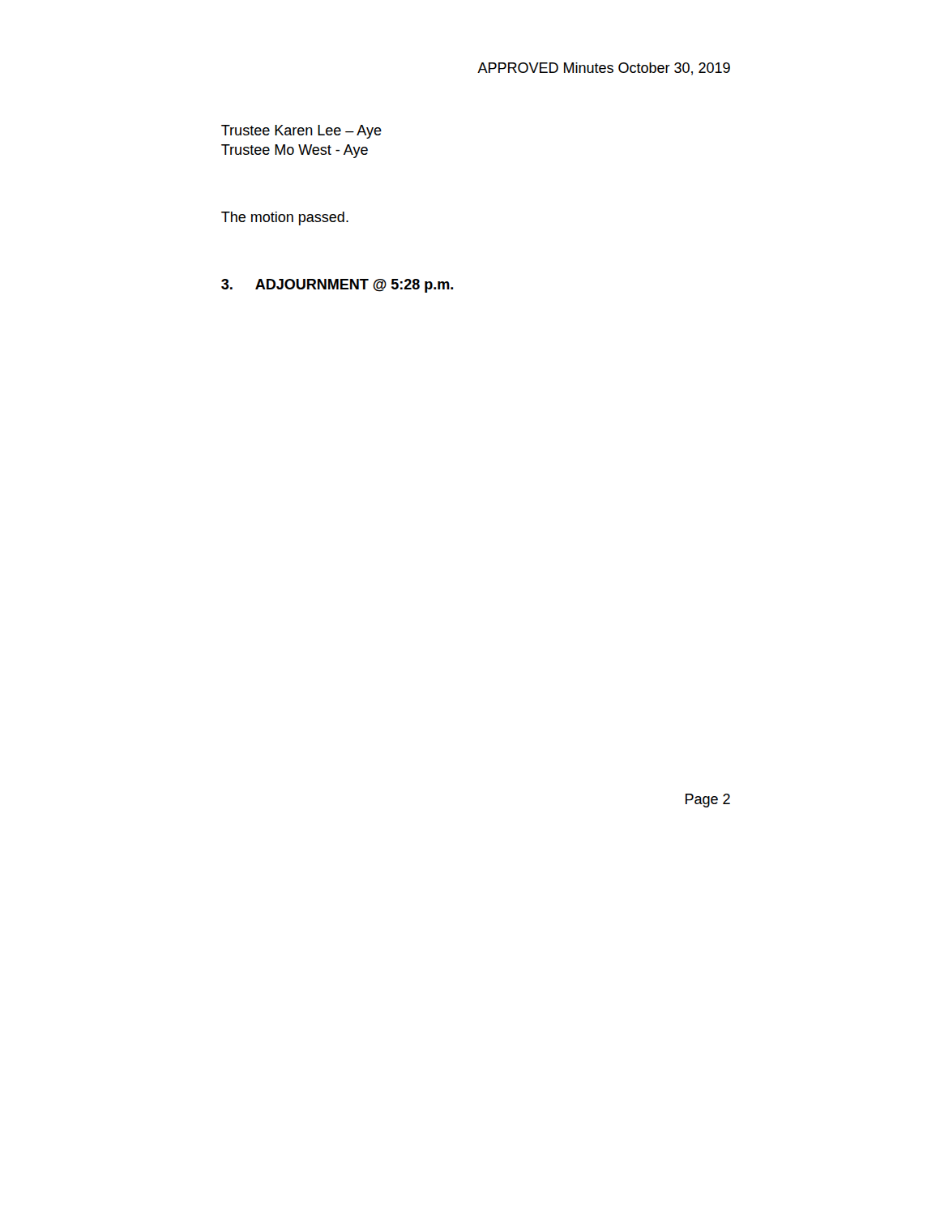APPROVED Minutes October 30, 2019
Trustee Karen Lee – Aye
Trustee Mo West - Aye
The motion passed.
3. ADJOURNMENT @ 5:28 p.m.
Page 2